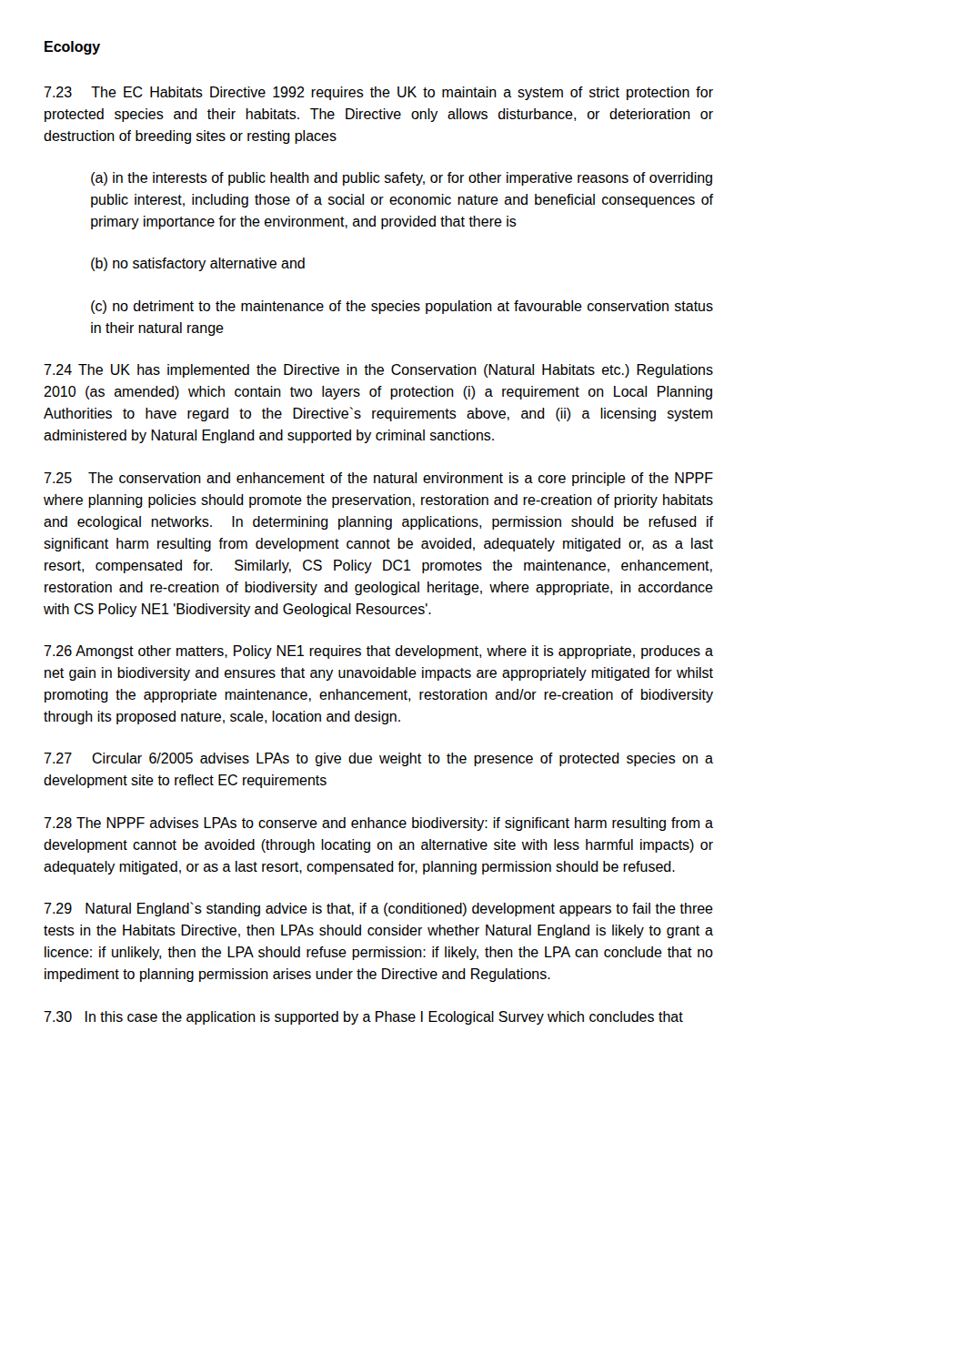Ecology
7.23 The EC Habitats Directive 1992 requires the UK to maintain a system of strict protection for protected species and their habitats. The Directive only allows disturbance, or deterioration or destruction of breeding sites or resting places
(a) in the interests of public health and public safety, or for other imperative reasons of overriding public interest, including those of a social or economic nature and beneficial consequences of primary importance for the environment, and provided that there is
(b) no satisfactory alternative and
(c) no detriment to the maintenance of the species population at favourable conservation status in their natural range
7.24 The UK has implemented the Directive in the Conservation (Natural Habitats etc.) Regulations 2010 (as amended) which contain two layers of protection (i) a requirement on Local Planning Authorities to have regard to the Directive`s requirements above, and (ii) a licensing system administered by Natural England and supported by criminal sanctions.
7.25 The conservation and enhancement of the natural environment is a core principle of the NPPF where planning policies should promote the preservation, restoration and re-creation of priority habitats and ecological networks. In determining planning applications, permission should be refused if significant harm resulting from development cannot be avoided, adequately mitigated or, as a last resort, compensated for. Similarly, CS Policy DC1 promotes the maintenance, enhancement, restoration and re-creation of biodiversity and geological heritage, where appropriate, in accordance with CS Policy NE1 'Biodiversity and Geological Resources'.
7.26 Amongst other matters, Policy NE1 requires that development, where it is appropriate, produces a net gain in biodiversity and ensures that any unavoidable impacts are appropriately mitigated for whilst promoting the appropriate maintenance, enhancement, restoration and/or re-creation of biodiversity through its proposed nature, scale, location and design.
7.27 Circular 6/2005 advises LPAs to give due weight to the presence of protected species on a development site to reflect EC requirements
7.28 The NPPF advises LPAs to conserve and enhance biodiversity: if significant harm resulting from a development cannot be avoided (through locating on an alternative site with less harmful impacts) or adequately mitigated, or as a last resort, compensated for, planning permission should be refused.
7.29 Natural England`s standing advice is that, if a (conditioned) development appears to fail the three tests in the Habitats Directive, then LPAs should consider whether Natural England is likely to grant a licence: if unlikely, then the LPA should refuse permission: if likely, then the LPA can conclude that no impediment to planning permission arises under the Directive and Regulations.
7.30 In this case the application is supported by a Phase I Ecological Survey which concludes that